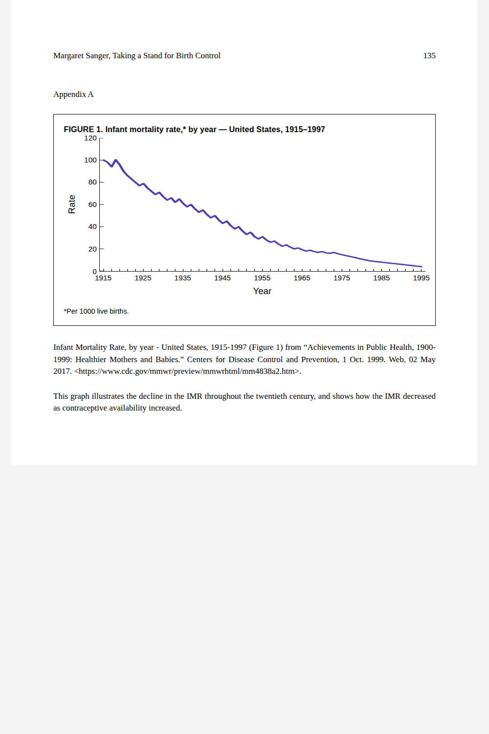Margaret Sanger, Taking a Stand for Birth Control 135
Appendix A
FIGURE 1. Infant mortality rate,* by year — United States, 1915–1997
Rate
120 100 80 60 40 20 0
1915 1925 1935 1945 1955 1965 1975 1985 1995
Year
*Per 1000 live births.
Infant Mortality Rate, by year - United States, 1915-1997 (Figure 1) from “Achievements in Public Health, 1900-1999: Healthier Mothers and Babies.” Centers for Disease Control and Prevention, 1 Oct. 1999. Web. 02 May 2017. <https://www.cdc.gov/mmwr/preview/mmwrhtml/mm4838a2.htm>.
This graph illustrates the decline in the IMR throughout the twentieth century, and shows how the IMR decreased as contraceptive availability increased.